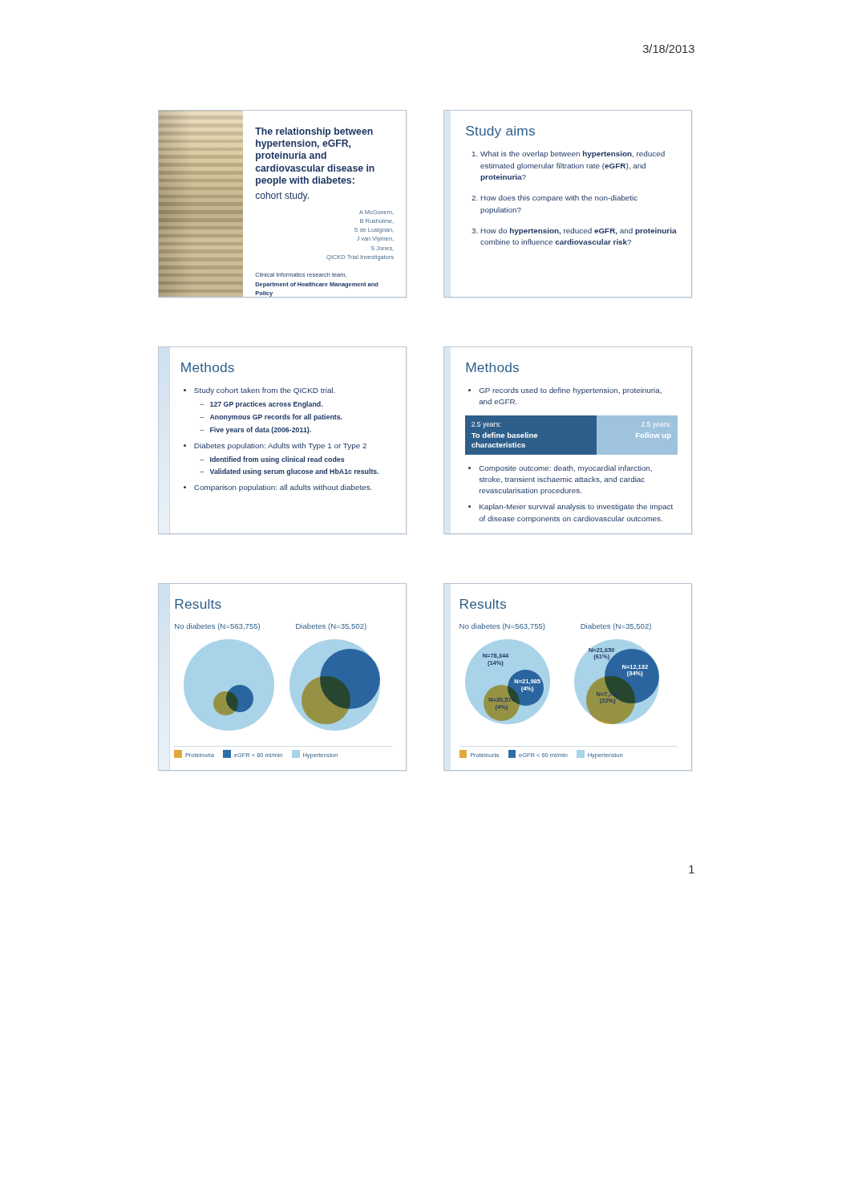3/18/2013
The relationship between hypertension, eGFR, proteinuria and cardiovascular disease in people with diabetes:
cohort study.
A McGovern,
B Rusholme,
S de Lusignan,
J van Vlymen,
S Jones,
QICKD Trial Investigators
Clinical Informatics research team,
Department of Healthcare Management and Policy
🦌 UNIVERSITY OF
SURREY
Study aims
What is the overlap between hypertension, reduced estimated glomerular filtration rate (eGFR), and proteinuria?
How does this compare with the non-diabetic population?
How do hypertension, reduced eGFR, and proteinuria combine to influence cardiovascular risk?
Methods
Study cohort taken from the QICKD trial.
127 GP practices across England.
Anonymous GP records for all patients.
Five years of data (2006-2011).
Diabetes population: Adults with Type 1 or Type 2
Identified from using clinical read codes
Validated using serum glucose and HbA1c results.
Comparison population: all adults without diabetes.
Methods
GP records used to define hypertension, proteinuria, and eGFR.
2.5 years: To define baseline characteristics
2.5 years: Follow up
Composite outcome: death, myocardial infarction, stroke, transient ischaemic attacks, and cardiac revascularisation procedures.
Kaplan-Meier survival analysis to investigate the impact of disease components on cardiovascular outcomes.
Results
No diabetes (N=563,755)
Diabetes (N=35,502)
Proteinuria eGFR < 60 ml/min Hypertension
Results
No diabetes (N=563,755)
Diabetes (N=35,502)
N=78,344
(14%)
N=21,985
(4%)
N=20,574
(4%)
N=21,650
(61%)
N=12,132
(34%)
N=7,792
(22%)
Proteinuria eGFR < 60 ml/min Hypertension
1